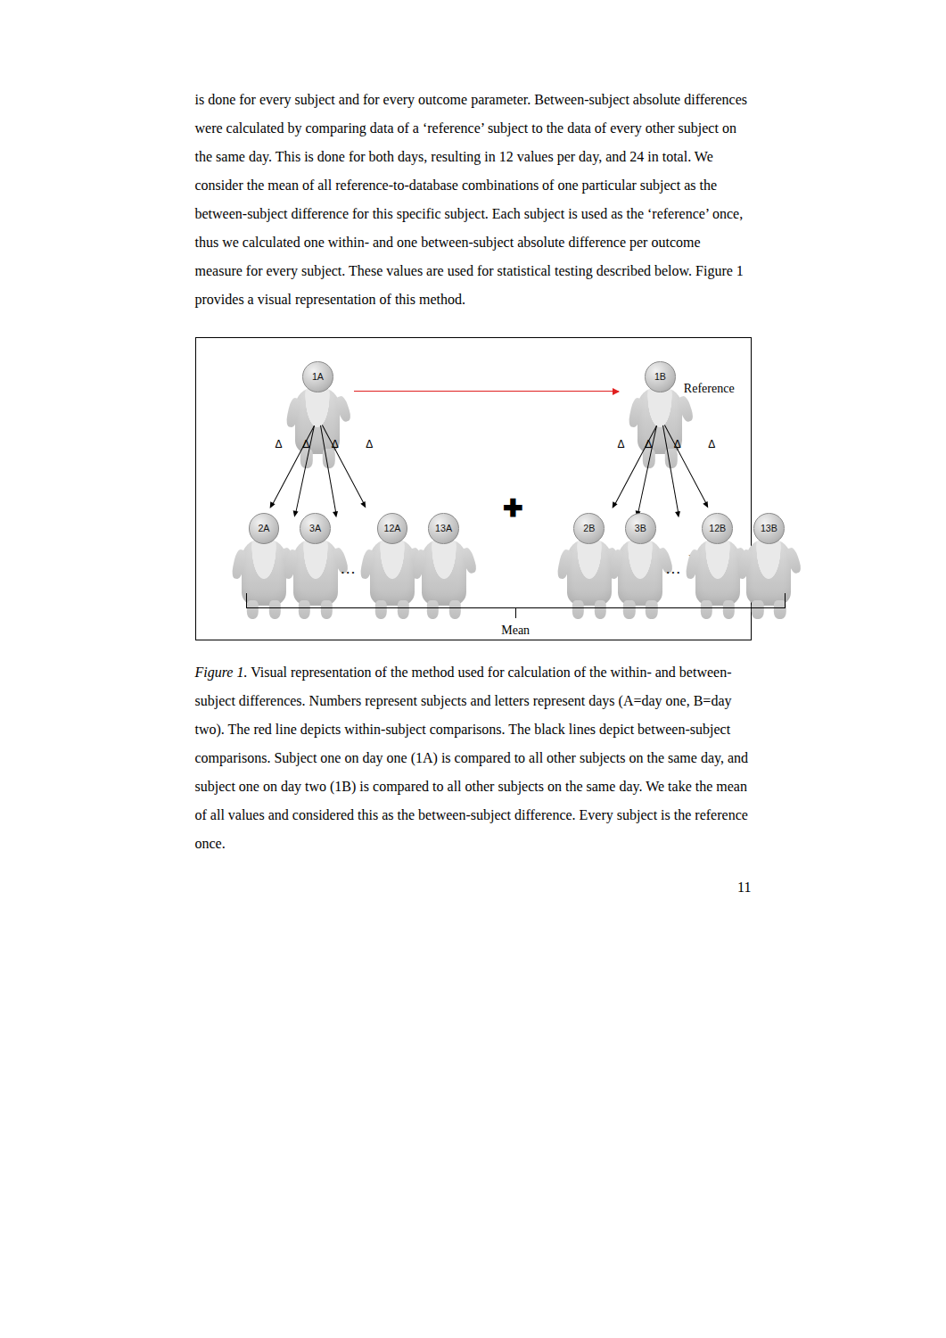is done for every subject and for every outcome parameter. Between-subject absolute differences were calculated by comparing data of a ‘reference’ subject to the data of every other subject on the same day. This is done for both days, resulting in 12 values per day, and 24 in total. We consider the mean of all reference-to-database combinations of one particular subject as the between-subject difference for this specific subject. Each subject is used as the ‘reference’ once, thus we calculated one within- and one between-subject absolute difference per outcome measure for every subject. These values are used for statistical testing described below. Figure 1 provides a visual representation of this method.
Reference
Database
1A
1B
Δ
Δ
Δ
Δ
Δ
Δ
Δ
Δ
✚
2A
3A
…
12A
13A
2B
3B
…
12B
13B
Mean
Figure 1. Visual representation of the method used for calculation of the within- and between-subject differences. Numbers represent subjects and letters represent days (A=day one, B=day two). The red line depicts within-subject comparisons. The black lines depict between-subject comparisons. Subject one on day one (1A) is compared to all other subjects on the same day, and subject one on day two (1B) is compared to all other subjects on the same day. We take the mean of all values and considered this as the between-subject difference. Every subject is the reference once.
11